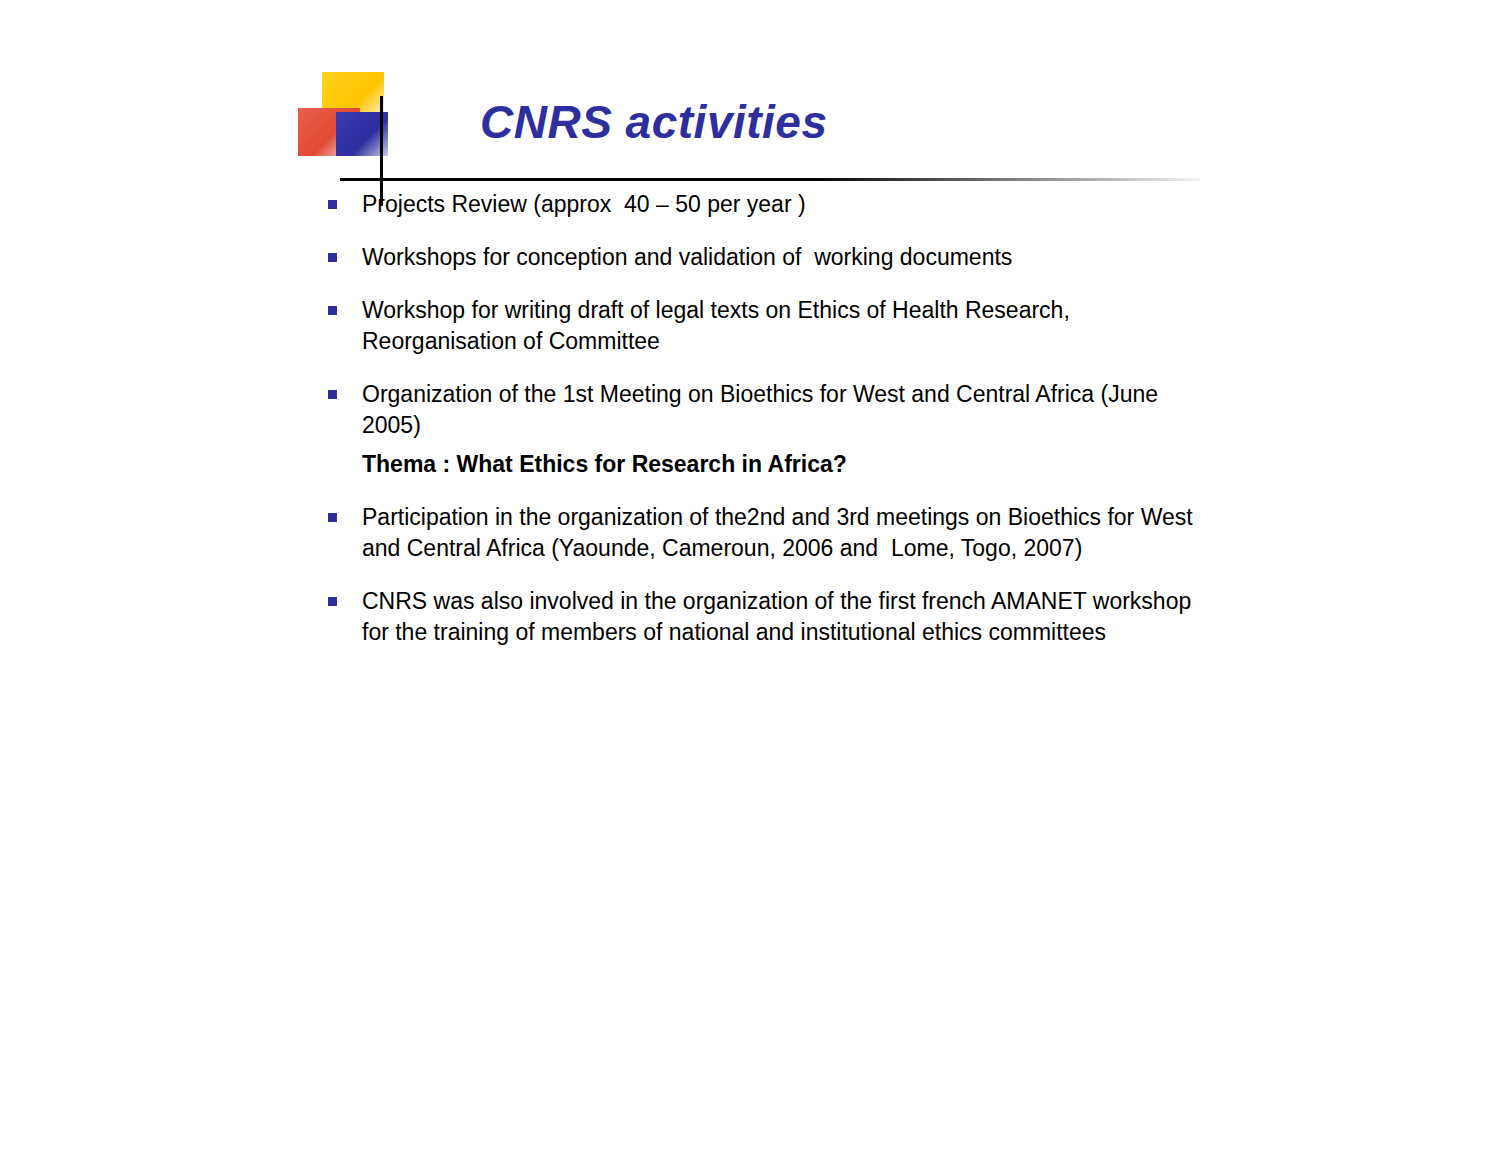CNRS activities
Projects Review (approx 40 – 50 per year )
Workshops for conception and validation of working documents
Workshop for writing draft of legal texts on Ethics of Health Research, Reorganisation of Committee
Organization of the 1st Meeting on Bioethics for West and Central Africa (June 2005) Thema : What Ethics for Research in Africa?
Participation in the organization of the2nd and 3rd meetings on Bioethics for West and Central Africa (Yaounde, Cameroun, 2006 and Lome, Togo, 2007)
CNRS was also involved in the organization of the first french AMANET workshop for the training of members of national and institutional ethics committees